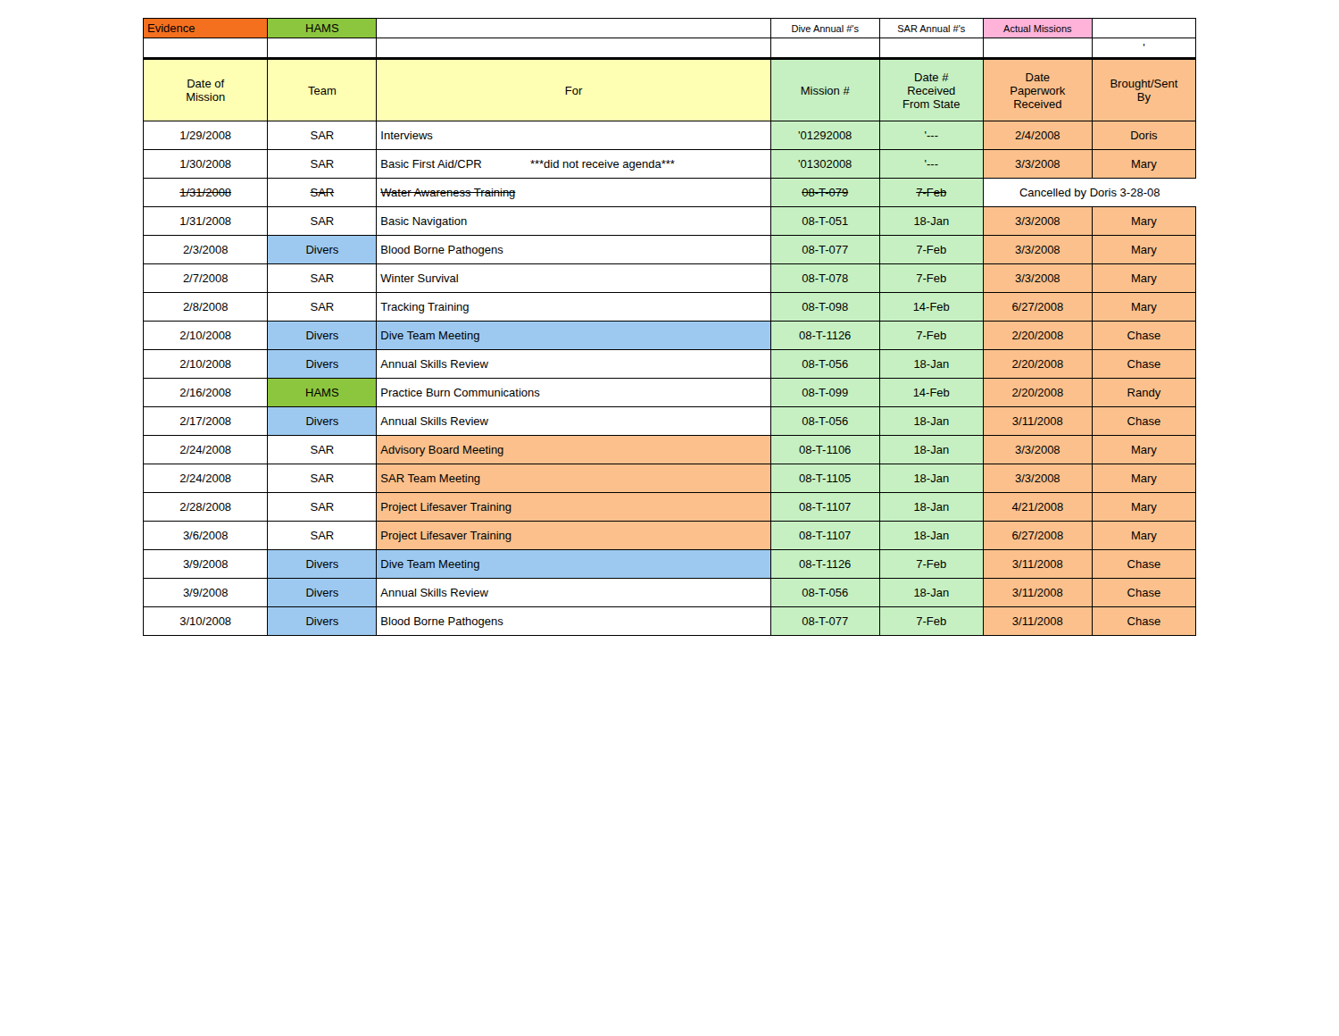| Evidence | HAMS | | Dive Annual #'s | SAR Annual #'s | Actual Missions | |
| | | | | | | ' |
| Date of Mission | Team | For | Mission # | Date # Received From State | Date Paperwork Received | Brought/Sent By |
| 1/29/2008 | SAR | Interviews | '01292008 | '--- | 2/4/2008 | Doris |
| 1/30/2008 | SAR | Basic First Aid/CPR ***did not receive agenda*** | '01302008 | '--- | 3/3/2008 | Mary |
| 1/31/2008 | SAR | Water Awareness Training | 08-T-079 | 7-Feb | Cancelled by Doris 3-28-08 |
| 1/31/2008 | SAR | Basic Navigation | 08-T-051 | 18-Jan | 3/3/2008 | Mary |
| 2/3/2008 | Divers | Blood Borne Pathogens | 08-T-077 | 7-Feb | 3/3/2008 | Mary |
| 2/7/2008 | SAR | Winter Survival | 08-T-078 | 7-Feb | 3/3/2008 | Mary |
| 2/8/2008 | SAR | Tracking Training | 08-T-098 | 14-Feb | 6/27/2008 | Mary |
| 2/10/2008 | Divers | Dive Team Meeting | 08-T-1126 | 7-Feb | 2/20/2008 | Chase |
| 2/10/2008 | Divers | Annual Skills Review | 08-T-056 | 18-Jan | 2/20/2008 | Chase |
| 2/16/2008 | HAMS | Practice Burn Communications | 08-T-099 | 14-Feb | 2/20/2008 | Randy |
| 2/17/2008 | Divers | Annual Skills Review | 08-T-056 | 18-Jan | 3/11/2008 | Chase |
| 2/24/2008 | SAR | Advisory Board Meeting | 08-T-1106 | 18-Jan | 3/3/2008 | Mary |
| 2/24/2008 | SAR | SAR Team Meeting | 08-T-1105 | 18-Jan | 3/3/2008 | Mary |
| 2/28/2008 | SAR | Project Lifesaver Training | 08-T-1107 | 18-Jan | 4/21/2008 | Mary |
| 3/6/2008 | SAR | Project Lifesaver Training | 08-T-1107 | 18-Jan | 6/27/2008 | Mary |
| 3/9/2008 | Divers | Dive Team Meeting | 08-T-1126 | 7-Feb | 3/11/2008 | Chase |
| 3/9/2008 | Divers | Annual Skills Review | 08-T-056 | 18-Jan | 3/11/2008 | Chase |
| 3/10/2008 | Divers | Blood Borne Pathogens | 08-T-077 | 7-Feb | 3/11/2008 | Chase |